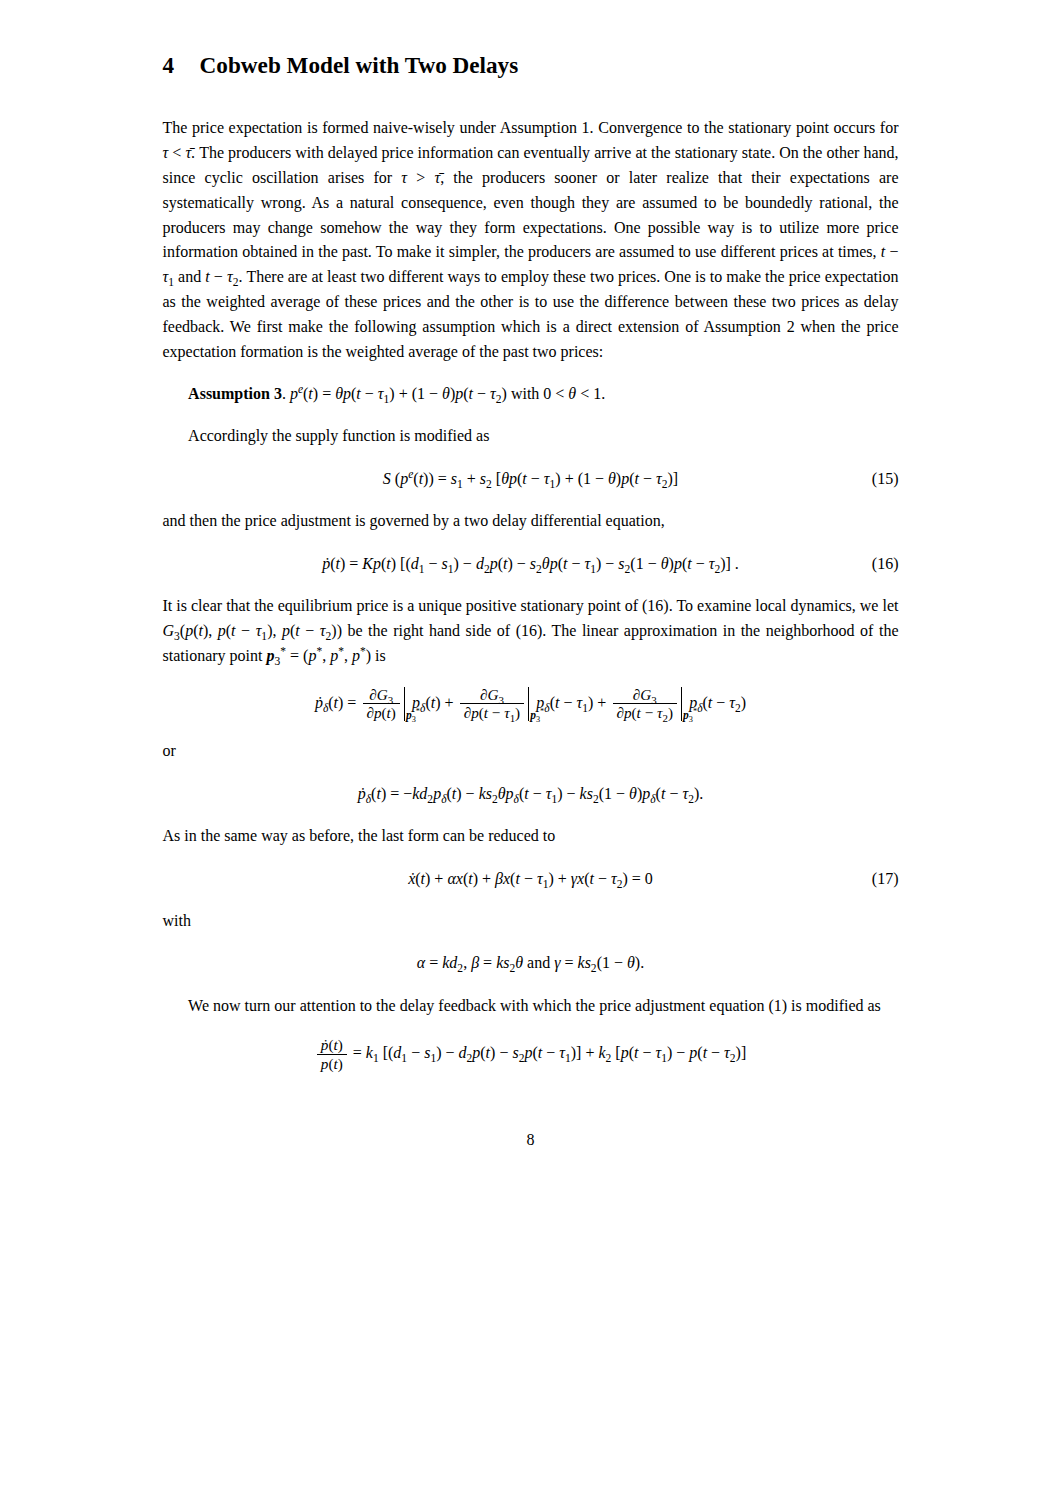4 Cobweb Model with Two Delays
The price expectation is formed naive-wisely under Assumption 1. Convergence to the stationary point occurs for τ < τ̄. The producers with delayed price information can eventually arrive at the stationary state. On the other hand, since cyclic oscillation arises for τ > τ̄, the producers sooner or later realize that their expectations are systematically wrong. As a natural consequence, even though they are assumed to be boundedly rational, the producers may change somehow the way they form expectations. One possible way is to utilize more price information obtained in the past. To make it simpler, the producers are assumed to use different prices at times, t − τ1 and t − τ2. There are at least two different ways to employ these two prices. One is to make the price expectation as the weighted average of these prices and the other is to use the difference between these two prices as delay feedback. We first make the following assumption which is a direct extension of Assumption 2 when the price expectation formation is the weighted average of the past two prices:
Assumption 3. pe(t) = θp(t − τ1) + (1 − θ)p(t − τ2) with 0 < θ < 1.
Accordingly the supply function is modified as
S (pe(t)) = s1 + s2 [θp(t − τ1) + (1 − θ)p(t − τ2)] (15)
and then the price adjustment is governed by a two delay differential equation,
ṗ(t) = Kp(t) [(d1 − s1) − d2p(t) − s2θp(t − τ1) − s2(1 − θ)p(t − τ2)] . (16)
It is clear that the equilibrium price is a unique positive stationary point of (16). To examine local dynamics, we let G3(p(t), p(t − τ1), p(t − τ2)) be the right hand side of (16). The linear approximation in the neighborhood of the stationary point p3* = (p*, p*, p*) is
ṗδ(t) = ∂G3∂p(t) p3*pδ(t) + ∂G3∂p(t − τ1) p3*pδ(t − τ1) + ∂G3∂p(t − τ2) p3*pδ(t − τ2)
or
ṗδ(t) = −kd2pδ(t) − ks2θpδ(t − τ1) − ks2(1 − θ)pδ(t − τ2).
As in the same way as before, the last form can be reduced to
ẋ(t) + αx(t) + βx(t − τ1) + γx(t − τ2) = 0 (17)
with
α = kd2, β = ks2θ and γ = ks2(1 − θ).
We now turn our attention to the delay feedback with which the price adjustment equation (1) is modified as
ṗ(t) p(t) = k1 [(d1 − s1) − d2p(t) − s2p(t − τ1)] + k2 [p(t − τ1) − p(t − τ2)]
8